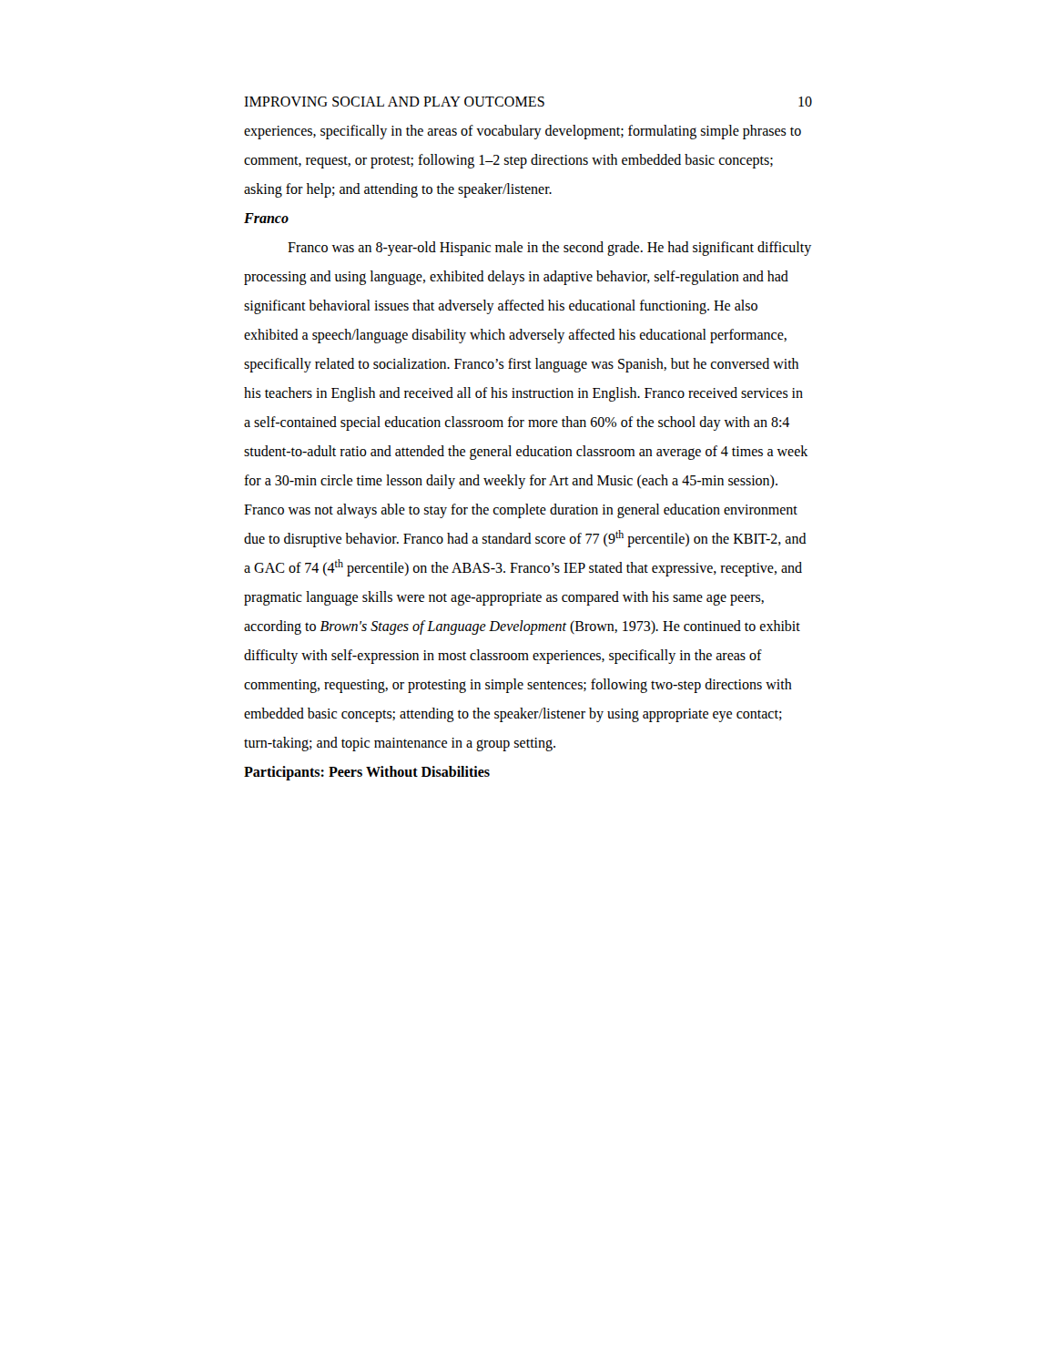Improving Social and Play Outcomes 10
experiences, specifically in the areas of vocabulary development; formulating simple phrases to comment, request, or protest; following 1–2 step directions with embedded basic concepts; asking for help; and attending to the speaker/listener.
Franco
Franco was an 8-year-old Hispanic male in the second grade. He had significant difficulty processing and using language, exhibited delays in adaptive behavior, self-regulation and had significant behavioral issues that adversely affected his educational functioning. He also exhibited a speech/language disability which adversely affected his educational performance, specifically related to socialization. Franco’s first language was Spanish, but he conversed with his teachers in English and received all of his instruction in English. Franco received services in a self-contained special education classroom for more than 60% of the school day with an 8:4 student-to-adult ratio and attended the general education classroom an average of 4 times a week for a 30-min circle time lesson daily and weekly for Art and Music (each a 45-min session). Franco was not always able to stay for the complete duration in general education environment due to disruptive behavior. Franco had a standard score of 77 (9th percentile) on the KBIT-2, and a GAC of 74 (4th percentile) on the ABAS-3. Franco’s IEP stated that expressive, receptive, and pragmatic language skills were not age-appropriate as compared with his same age peers, according to Brown's Stages of Language Development (Brown, 1973). He continued to exhibit difficulty with self-expression in most classroom experiences, specifically in the areas of commenting, requesting, or protesting in simple sentences; following two-step directions with embedded basic concepts; attending to the speaker/listener by using appropriate eye contact; turn-taking; and topic maintenance in a group setting.
Participants: Peers Without Disabilities